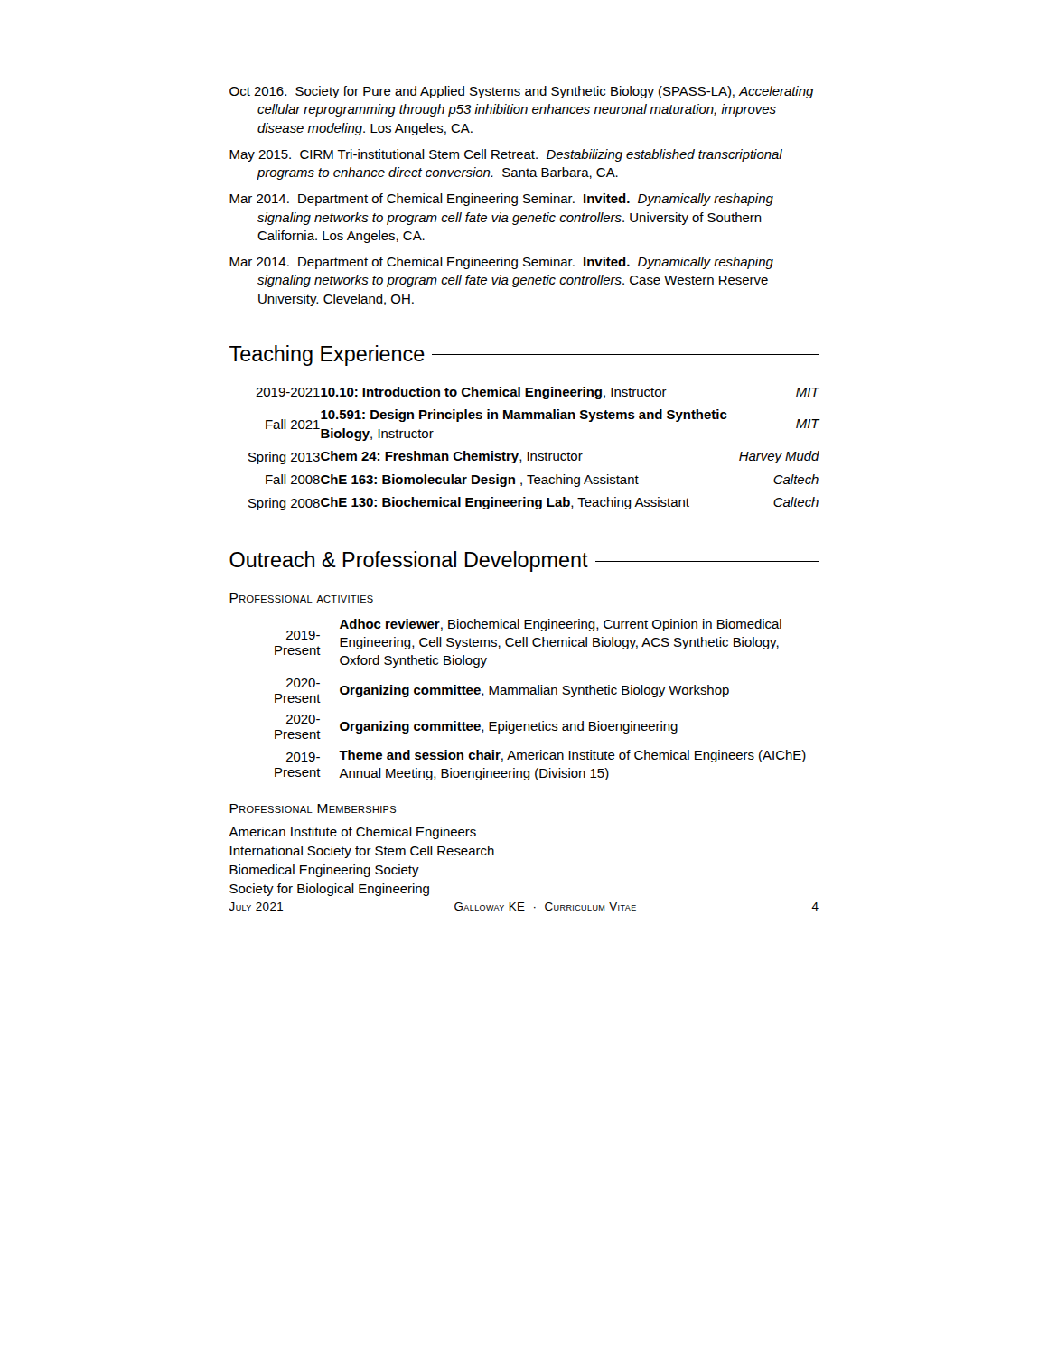Oct 2016. Society for Pure and Applied Systems and Synthetic Biology (SPASS-LA), Accelerating cellular reprogramming through p53 inhibition enhances neuronal maturation, improves disease modeling. Los Angeles, CA.
May 2015. CIRM Tri-institutional Stem Cell Retreat. Destabilizing established transcriptional programs to enhance direct conversion. Santa Barbara, CA.
Mar 2014. Department of Chemical Engineering Seminar. Invited. Dynamically reshaping signaling networks to program cell fate via genetic controllers. University of Southern California. Los Angeles, CA.
Mar 2014. Department of Chemical Engineering Seminar. Invited. Dynamically reshaping signaling networks to program cell fate via genetic controllers. Case Western Reserve University. Cleveland, OH.
Teaching Experience
| 2019-2021 | 10.10: Introduction to Chemical Engineering , Instructor | MIT |
| Fall 2021 | 10.591: Design Principles in Mammalian Systems and Synthetic Biology , Instructor | MIT |
| Spring 2013 | Chem 24: Freshman Chemistry , Instructor | Harvey Mudd |
| Fall 2008 | ChE 163: Biomolecular Design , Teaching Assistant | Caltech |
| Spring 2008 | ChE 130: Biochemical Engineering Lab , Teaching Assistant | Caltech |
Outreach & Professional Development
Professional activities
| 2019- Present | Adhoc reviewer , Biochemical Engineering, Current Opinion in Biomedical Engineering, Cell Systems, Cell Chemical Biology, ACS Synthetic Biology, Oxford Synthetic Biology |
| 2020- Present | Organizing committee , Mammalian Synthetic Biology Workshop |
| 2020- Present | Organizing committee , Epigenetics and Bioengineering |
| 2019- Present | Theme and session chair , American Institute of Chemical Engineers (AIChE) Annual Meeting, Bioengineering (Division 15) |
Professional Memberships
American Institute of Chemical Engineers
International Society for Stem Cell Research
Biomedical Engineering Society
Society for Biological Engineering
July 2021
Galloway KE · Curriculum Vitae
4